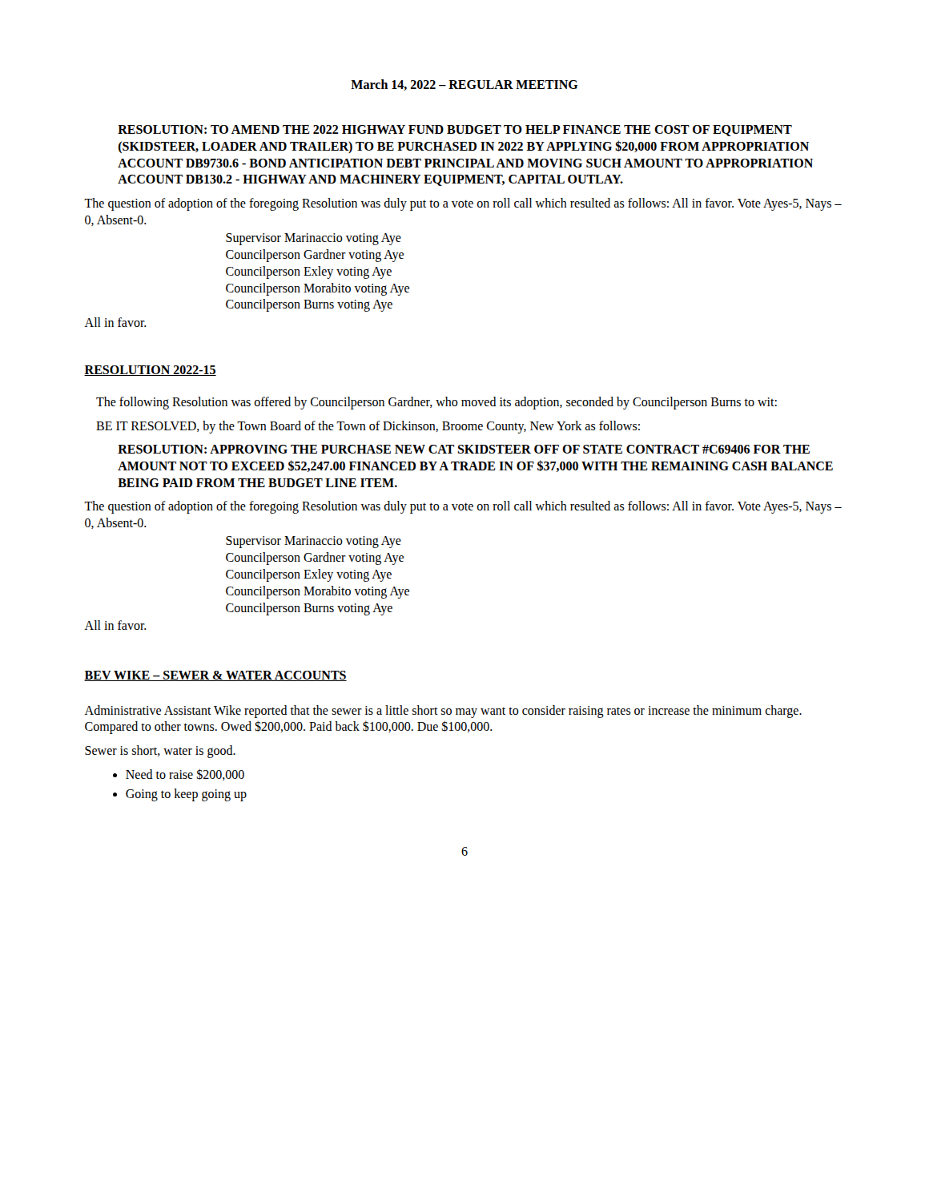March 14, 2022 – REGULAR MEETING
RESOLUTION: TO AMEND THE 2022 HIGHWAY FUND BUDGET TO HELP FINANCE THE COST OF EQUIPMENT (SKIDSTEER, LOADER AND TRAILER) TO BE PURCHASED IN 2022 BY APPLYING $20,000 FROM APPROPRIATION ACCOUNT DB9730.6 - BOND ANTICIPATION DEBT PRINCIPAL AND MOVING SUCH AMOUNT TO APPROPRIATION ACCOUNT DB130.2 - HIGHWAY AND MACHINERY EQUIPMENT, CAPITAL OUTLAY.
The question of adoption of the foregoing Resolution was duly put to a vote on roll call which resulted as follows: All in favor. Vote Ayes-5, Nays – 0, Absent-0.
Supervisor Marinaccio voting Aye
Councilperson Gardner voting Aye
Councilperson Exley voting Aye
Councilperson Morabito voting Aye
Councilperson Burns voting Aye
All in favor.
RESOLUTION 2022-15
The following Resolution was offered by Councilperson Gardner, who moved its adoption, seconded by Councilperson Burns to wit:
BE IT RESOLVED, by the Town Board of the Town of Dickinson, Broome County, New York as follows:
RESOLUTION: APPROVING THE PURCHASE NEW CAT SKIDSTEER OFF OF STATE CONTRACT #C69406 FOR THE AMOUNT NOT TO EXCEED $52,247.00 FINANCED BY A TRADE IN OF $37,000 WITH THE REMAINING CASH BALANCE BEING PAID FROM THE BUDGET LINE ITEM.
The question of adoption of the foregoing Resolution was duly put to a vote on roll call which resulted as follows: All in favor. Vote Ayes-5, Nays – 0, Absent-0.
Supervisor Marinaccio voting Aye
Councilperson Gardner voting Aye
Councilperson Exley voting Aye
Councilperson Morabito voting Aye
Councilperson Burns voting Aye
All in favor.
BEV WIKE – SEWER & WATER ACCOUNTS
Administrative Assistant Wike reported that the sewer is a little short so may want to consider raising rates or increase the minimum charge. Compared to other towns. Owed $200,000. Paid back $100,000. Due $100,000.
Sewer is short, water is good.
Need to raise $200,000
Going to keep going up
6